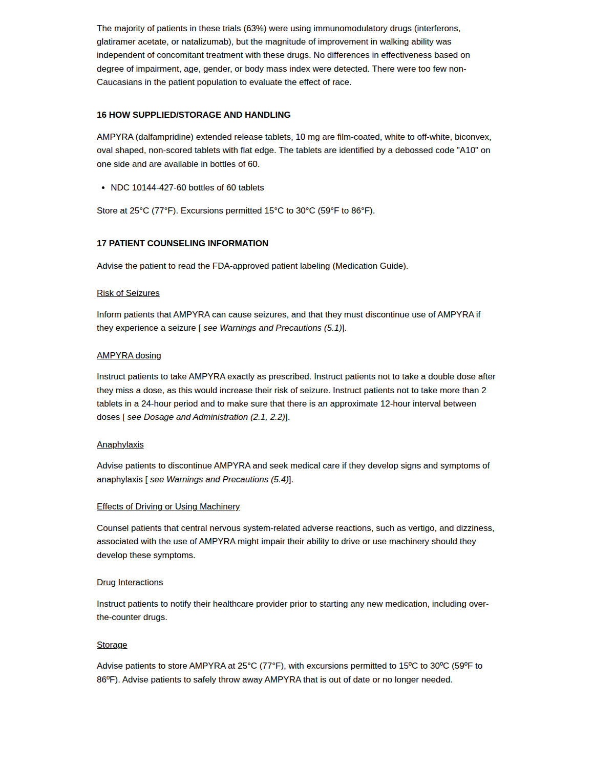The majority of patients in these trials (63%) were using immunomodulatory drugs (interferons, glatiramer acetate, or natalizumab), but the magnitude of improvement in walking ability was independent of concomitant treatment with these drugs. No differences in effectiveness based on degree of impairment, age, gender, or body mass index were detected. There were too few non-Caucasians in the patient population to evaluate the effect of race.
16 HOW SUPPLIED/STORAGE AND HANDLING
AMPYRA (dalfampridine) extended release tablets, 10 mg are film-coated, white to off-white, biconvex, oval shaped, non-scored tablets with flat edge. The tablets are identified by a debossed code "A10" on one side and are available in bottles of 60.
NDC 10144-427-60 bottles of 60 tablets
Store at 25°C (77°F). Excursions permitted 15°C to 30°C (59°F to 86°F).
17 PATIENT COUNSELING INFORMATION
Advise the patient to read the FDA-approved patient labeling (Medication Guide).
Risk of Seizures
Inform patients that AMPYRA can cause seizures, and that they must discontinue use of AMPYRA if they experience a seizure [ see Warnings and Precautions (5.1)].
AMPYRA dosing
Instruct patients to take AMPYRA exactly as prescribed. Instruct patients not to take a double dose after they miss a dose, as this would increase their risk of seizure. Instruct patients not to take more than 2 tablets in a 24-hour period and to make sure that there is an approximate 12-hour interval between doses [ see Dosage and Administration (2.1, 2.2)].
Anaphylaxis
Advise patients to discontinue AMPYRA and seek medical care if they develop signs and symptoms of anaphylaxis [ see Warnings and Precautions (5.4)].
Effects of Driving or Using Machinery
Counsel patients that central nervous system-related adverse reactions, such as vertigo, and dizziness, associated with the use of AMPYRA might impair their ability to drive or use machinery should they develop these symptoms.
Drug Interactions
Instruct patients to notify their healthcare provider prior to starting any new medication, including over-the-counter drugs.
Storage
Advise patients to store AMPYRA at 25°C (77°F), with excursions permitted to 15ºC to 30ºC (59ºF to 86ºF). Advise patients to safely throw away AMPYRA that is out of date or no longer needed.